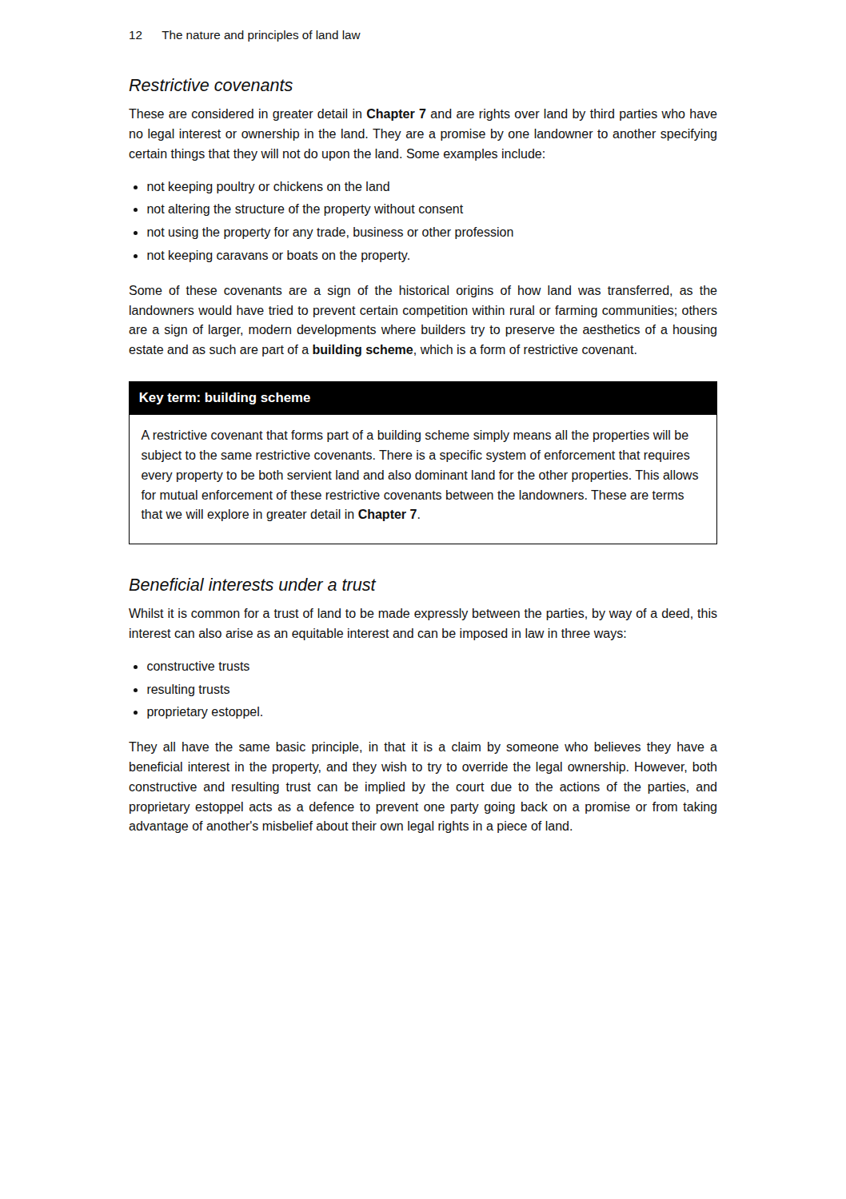12 The nature and principles of land law
Restrictive covenants
These are considered in greater detail in Chapter 7 and are rights over land by third parties who have no legal interest or ownership in the land. They are a promise by one landowner to another specifying certain things that they will not do upon the land. Some examples include:
not keeping poultry or chickens on the land
not altering the structure of the property without consent
not using the property for any trade, business or other profession
not keeping caravans or boats on the property.
Some of these covenants are a sign of the historical origins of how land was transferred, as the landowners would have tried to prevent certain competition within rural or farming communities; others are a sign of larger, modern developments where builders try to preserve the aesthetics of a housing estate and as such are part of a building scheme, which is a form of restrictive covenant.
Key term: building scheme
A restrictive covenant that forms part of a building scheme simply means all the properties will be subject to the same restrictive covenants. There is a specific system of enforcement that requires every property to be both servient land and also dominant land for the other properties. This allows for mutual enforcement of these restrictive covenants between the landowners. These are terms that we will explore in greater detail in Chapter 7.
Beneficial interests under a trust
Whilst it is common for a trust of land to be made expressly between the parties, by way of a deed, this interest can also arise as an equitable interest and can be imposed in law in three ways:
constructive trusts
resulting trusts
proprietary estoppel.
They all have the same basic principle, in that it is a claim by someone who believes they have a beneficial interest in the property, and they wish to try to override the legal ownership. However, both constructive and resulting trust can be implied by the court due to the actions of the parties, and proprietary estoppel acts as a defence to prevent one party going back on a promise or from taking advantage of another's misbelief about their own legal rights in a piece of land.